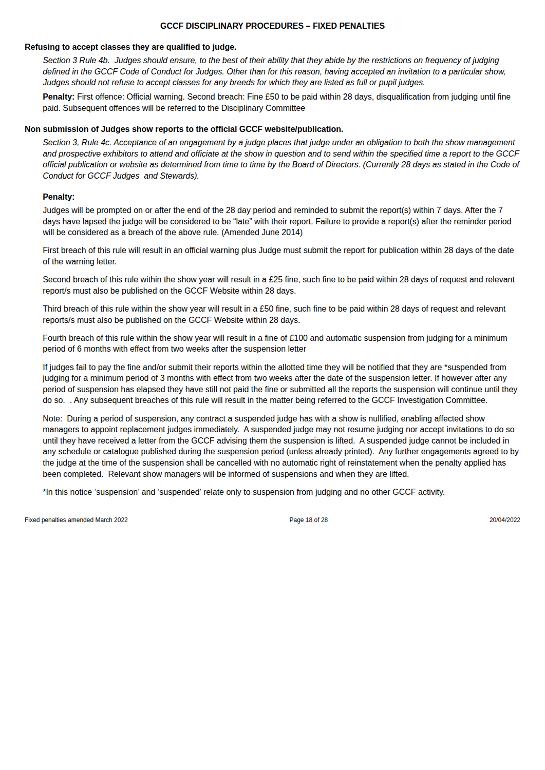GCCF DISCIPLINARY PROCEDURES – FIXED PENALTIES
Refusing to accept classes they are qualified to judge.
Section 3 Rule 4b. Judges should ensure, to the best of their ability that they abide by the restrictions on frequency of judging defined in the GCCF Code of Conduct for Judges. Other than for this reason, having accepted an invitation to a particular show, Judges should not refuse to accept classes for any breeds for which they are listed as full or pupil judges.
Penalty: First offence: Official warning. Second breach: Fine £50 to be paid within 28 days, disqualification from judging until fine paid. Subsequent offences will be referred to the Disciplinary Committee
Non submission of Judges show reports to the official GCCF website/publication.
Section 3, Rule 4c. Acceptance of an engagement by a judge places that judge under an obligation to both the show management and prospective exhibitors to attend and officiate at the show in question and to send within the specified time a report to the GCCF official publication or website as determined from time to time by the Board of Directors. (Currently 28 days as stated in the Code of Conduct for GCCF Judges and Stewards).
Penalty:
Judges will be prompted on or after the end of the 28 day period and reminded to submit the report(s) within 7 days. After the 7 days have lapsed the judge will be considered to be “late” with their report. Failure to provide a report(s) after the reminder period will be considered as a breach of the above rule. (Amended June 2014)
First breach of this rule will result in an official warning plus Judge must submit the report for publication within 28 days of the date of the warning letter.
Second breach of this rule within the show year will result in a £25 fine, such fine to be paid within 28 days of request and relevant report/s must also be published on the GCCF Website within 28 days.
Third breach of this rule within the show year will result in a £50 fine, such fine to be paid within 28 days of request and relevant reports/s must also be published on the GCCF Website within 28 days.
Fourth breach of this rule within the show year will result in a fine of £100 and automatic suspension from judging for a minimum period of 6 months with effect from two weeks after the suspension letter
If judges fail to pay the fine and/or submit their reports within the allotted time they will be notified that they are *suspended from judging for a minimum period of 3 months with effect from two weeks after the date of the suspension letter. If however after any period of suspension has elapsed they have still not paid the fine or submitted all the reports the suspension will continue until they do so. . Any subsequent breaches of this rule will result in the matter being referred to the GCCF Investigation Committee.
Note: During a period of suspension, any contract a suspended judge has with a show is nullified, enabling affected show managers to appoint replacement judges immediately. A suspended judge may not resume judging nor accept invitations to do so until they have received a letter from the GCCF advising them the suspension is lifted. A suspended judge cannot be included in any schedule or catalogue published during the suspension period (unless already printed). Any further engagements agreed to by the judge at the time of the suspension shall be cancelled with no automatic right of reinstatement when the penalty applied has been completed. Relevant show managers will be informed of suspensions and when they are lifted.
*In this notice ‘suspension’ and ‘suspended’ relate only to suspension from judging and no other GCCF activity.
Fixed penalties amended March 2022 Page 18 of 28 20/04/2022